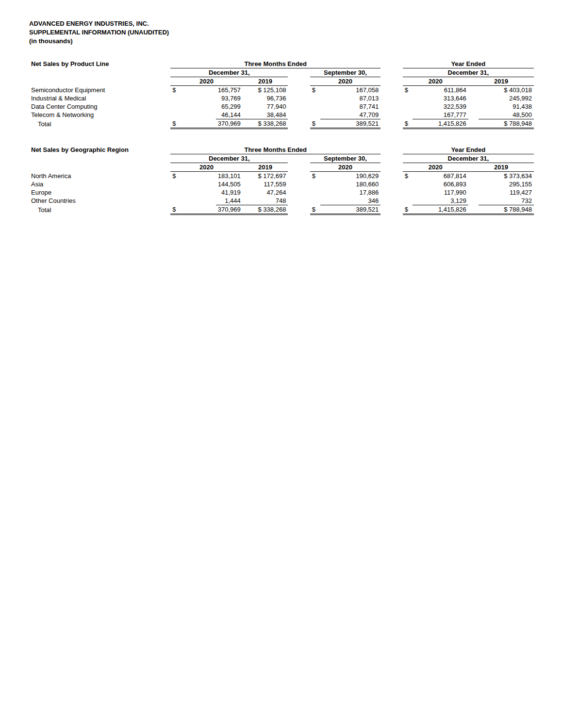ADVANCED ENERGY INDUSTRIES, INC.
SUPPLEMENTAL INFORMATION (UNAUDITED)
(in thousands)
| Net Sales by Product Line | | Three Months Ended | | Year Ended |
| | | December 31, | | September 30, | | December 31, |
| | | 2020 | 2019 | | 2020 | | 2020 | 2019 |
| Semiconductor Equipment | | $ | 165,757 | $ 125,108 | | $ | 167,058 | | $ | 611,864 | | $ 403,018 |
| Industrial & Medical | | | 93,769 | 96,736 | | | 87,013 | | | 313,646 | | 245,992 |
| Data Center Computing | | | 65,299 | 77,940 | | | 87,741 | | | 322,539 | | 91,438 |
| Telecom & Networking | | | 46,144 | 38,484 | | | 47,709 | | | 167,777 | | 48,500 |
| Total | | $ | 370,969 | $ 338,268 | | $ | 389,521 | | $ | 1,415,826 | | $ 788,948 |
| Net Sales by Geographic Region | | Three Months Ended | | Year Ended |
| | | December 31, | | September 30, | | December 31, |
| | | 2020 | 2019 | | 2020 | | 2020 | 2019 |
| North America | | $ | 183,101 | $ 172,697 | | $ | 190,629 | | $ | 687,814 | | $ 373,634 |
| Asia | | | 144,505 | 117,559 | | | 180,660 | | | 606,893 | | 295,155 |
| Europe | | | 41,919 | 47,264 | | | 17,886 | | | 117,990 | | 119,427 |
| Other Countries | | | 1,444 | 748 | | | 346 | | | 3,129 | | 732 |
| Total | | $ | 370,969 | $ 338,268 | | $ | 389,521 | | $ | 1,415,826 | | $ 788,948 |